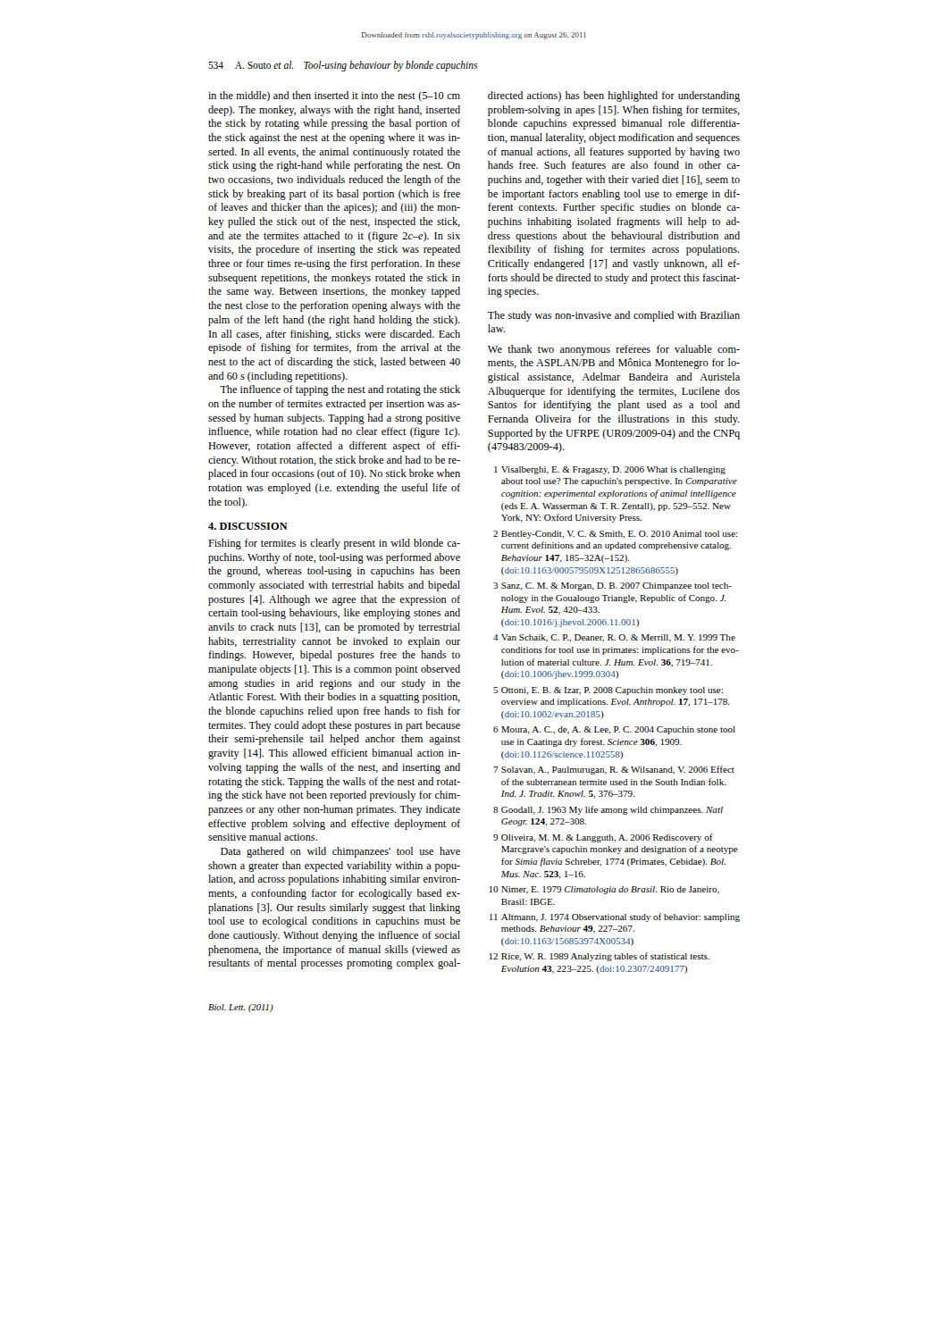Downloaded from rsbl.royalsocietypublishing.org on August 26, 2011
534 A. Souto et al. Tool-using behaviour by blonde capuchins
in the middle) and then inserted it into the nest (5–10 cm deep). The monkey, always with the right hand, inserted the stick by rotating while pressing the basal portion of the stick against the nest at the opening where it was inserted. In all events, the animal continuously rotated the stick using the right-hand while perforating the nest. On two occasions, two individuals reduced the length of the stick by breaking part of its basal portion (which is free of leaves and thicker than the apices); and (iii) the monkey pulled the stick out of the nest, inspected the stick, and ate the termites attached to it (figure 2c–e). In six visits, the procedure of inserting the stick was repeated three or four times re-using the first perforation. In these subsequent repetitions, the monkeys rotated the stick in the same way. Between insertions, the monkey tapped the nest close to the perforation opening always with the palm of the left hand (the right hand holding the stick). In all cases, after finishing, sticks were discarded. Each episode of fishing for termites, from the arrival at the nest to the act of discarding the stick, lasted between 40 and 60 s (including repetitions).
The influence of tapping the nest and rotating the stick on the number of termites extracted per insertion was assessed by human subjects. Tapping had a strong positive influence, while rotation had no clear effect (figure 1c). However, rotation affected a different aspect of efficiency. Without rotation, the stick broke and had to be replaced in four occasions (out of 10). No stick broke when rotation was employed (i.e. extending the useful life of the tool).
4. Discussion
Fishing for termites is clearly present in wild blonde capuchins. Worthy of note, tool-using was performed above the ground, whereas tool-using in capuchins has been commonly associated with terrestrial habits and bipedal postures [4]. Although we agree that the expression of certain tool-using behaviours, like employing stones and anvils to crack nuts [13], can be promoted by terrestrial habits, terrestriality cannot be invoked to explain our findings. However, bipedal postures free the hands to manipulate objects [1]. This is a common point observed among studies in arid regions and our study in the Atlantic Forest. With their bodies in a squatting position, the blonde capuchins relied upon free hands to fish for termites. They could adopt these postures in part because their semi-prehensile tail helped anchor them against gravity [14]. This allowed efficient bimanual action involving tapping the walls of the nest, and inserting and rotating the stick. Tapping the walls of the nest and rotating the stick have not been reported previously for chimpanzees or any other non-human primates. They indicate effective problem solving and effective deployment of sensitive manual actions.
Data gathered on wild chimpanzees' tool use have shown a greater than expected variability within a population, and across populations inhabiting similar environments, a confounding factor for ecologically based explanations [3]. Our results similarly suggest that linking tool use to ecological conditions in capuchins must be done cautiously. Without denying the influence of social phenomena, the importance of manual skills (viewed as resultants of mental processes promoting complex goal-directed actions) has been highlighted for understanding problem-solving in apes [15]. When fishing for termites, blonde capuchins expressed bimanual role differentiation, manual laterality, object modification and sequences of manual actions, all features supported by having two hands free. Such features are also found in other capuchins and, together with their varied diet [16], seem to be important factors enabling tool use to emerge in different contexts. Further specific studies on blonde capuchins inhabiting isolated fragments will help to address questions about the behavioural distribution and flexibility of fishing for termites across populations. Critically endangered [17] and vastly unknown, all efforts should be directed to study and protect this fascinating species.
The study was non-invasive and complied with Brazilian law.
We thank two anonymous referees for valuable comments, the ASPLAN/PB and Mônica Montenegro for logistical assistance, Adelmar Bandeira and Auristela Albuquerque for identifying the termites, Lucilene dos Santos for identifying the plant used as a tool and Fernanda Oliveira for the illustrations in this study. Supported by the UFRPE (UR09/2009-04) and the CNPq (479483/2009-4).
Visalberghi, E. & Fragaszy, D. 2006 What is challenging about tool use? The capuchin's perspective. In Comparative cognition: experimental explorations of animal intelligence (eds E. A. Wasserman & T. R. Zentall), pp. 529–552. New York, NY: Oxford University Press.
Bentley-Condit, V. C. & Smith, E. O. 2010 Animal tool use: current definitions and an updated comprehensive catalog. Behaviour 147, 185–32A(–152). (doi:10.1163/000579509X12512865686555)
Sanz, C. M. & Morgan, D. B. 2007 Chimpanzee tool technology in the Goualougo Triangle, Republic of Congo. J. Hum. Evol. 52, 420–433. (doi:10.1016/j.jhevol.2006.11.001)
Van Schaik, C. P., Deaner, R. O. & Merrill, M. Y. 1999 The conditions for tool use in primates: implications for the evolution of material culture. J. Hum. Evol. 36, 719–741. (doi:10.1006/jhev.1999.0304)
Ottoni, E. B. & Izar, P. 2008 Capuchin monkey tool use: overview and implications. Evol. Anthropol. 17, 171–178. (doi:10.1002/evan.20185)
Moura, A. C., de, A. & Lee, P. C. 2004 Capuchin stone tool use in Caatinga dry forest. Science 306, 1909. (doi:10.1126/science.1102558)
Solavan, A., Paulmurugan, R. & Wilsanand, V. 2006 Effect of the subterranean termite used in the South Indian folk. Ind. J. Tradit. Knowl. 5, 376–379.
Goodall, J. 1963 My life among wild chimpanzees. Natl Geogr. 124, 272–308.
Oliveira, M. M. & Langguth, A. 2006 Rediscovery of Marcgrave's capuchin monkey and designation of a neotype for Simia flavia Schreber, 1774 (Primates, Cebidae). Bol. Mus. Nac. 523, 1–16.
Nimer, E. 1979 Climatologia do Brasil. Rio de Janeiro, Brasil: IBGE.
Altmann, J. 1974 Observational study of behavior: sampling methods. Behaviour 49, 227–267. (doi:10.1163/156853974X00534)
Rice, W. R. 1989 Analyzing tables of statistical tests. Evolution 43, 223–225. (doi:10.2307/2409177)
Biol. Lett. (2011)